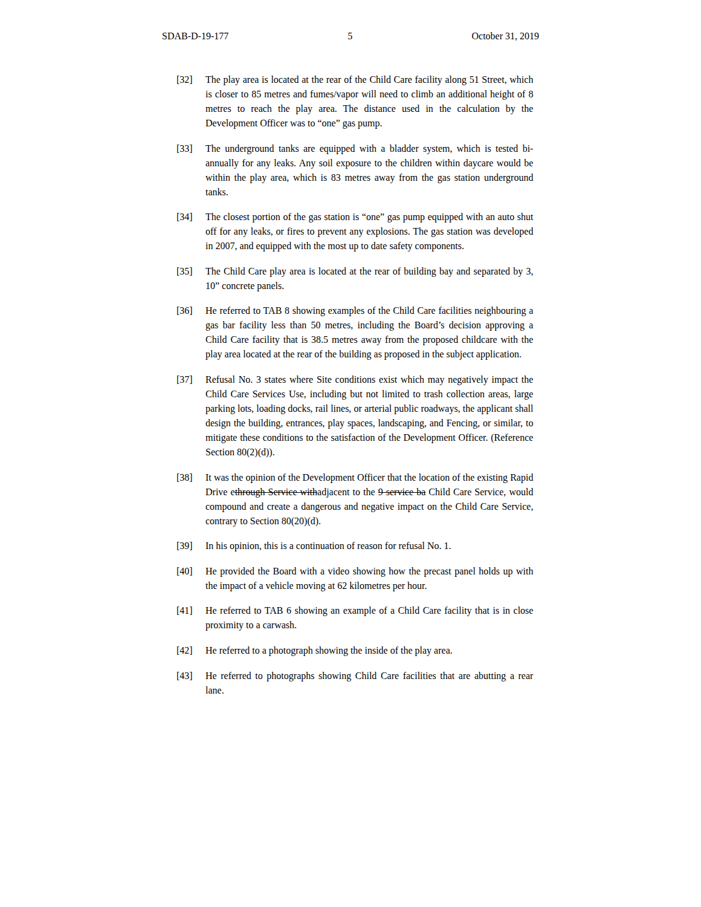SDAB-D-19-177
5
October 31, 2019
[32]
The play area is located at the rear of the Child Care facility along 51 Street, which is closer to 85 metres and fumes/vapor will need to climb an additional height of 8 metres to reach the play area. The distance used in the calculation by the Development Officer was to “one” gas pump.
[33]
The underground tanks are equipped with a bladder system, which is tested bi-annually for any leaks. Any soil exposure to the children within daycare would be within the play area, which is 83 metres away from the gas station underground tanks.
[34]
The closest portion of the gas station is “one” gas pump equipped with an auto shut off for any leaks, or fires to prevent any explosions. The gas station was developed in 2007, and equipped with the most up to date safety components.
[35]
The Child Care play area is located at the rear of building bay and separated by 3, 10” concrete panels.
[36]
He referred to TAB 8 showing examples of the Child Care facilities neighbouring a gas bar facility less than 50 metres, including the Board’s decision approving a Child Care facility that is 38.5 metres away from the proposed childcare with the play area located at the rear of the building as proposed in the subject application.
[37]
Refusal No. 3 states where Site conditions exist which may negatively impact the Child Care Services Use, including but not limited to trash collection areas, large parking lots, loading docks, rail lines, or arterial public roadways, the applicant shall design the building, entrances, play spaces, landscaping, and Fencing, or similar, to mitigate these conditions to the satisfaction of the Development Officer. (Reference Section 80(2)(d)).
[38]
It was the opinion of the Development Officer that the location of the existing Rapid Drive ethrough Service withadjacent to the 9 service ba Child Care Service, would compound and create a dangerous and negative impact on the Child Care Service, contrary to Section 80(20)(d).
[39]
In his opinion, this is a continuation of reason for refusal No. 1.
[40]
He provided the Board with a video showing how the precast panel holds up with the impact of a vehicle moving at 62 kilometres per hour.
[41]
He referred to TAB 6 showing an example of a Child Care facility that is in close proximity to a carwash.
[42]
He referred to a photograph showing the inside of the play area.
[43]
He referred to photographs showing Child Care facilities that are abutting a rear lane.